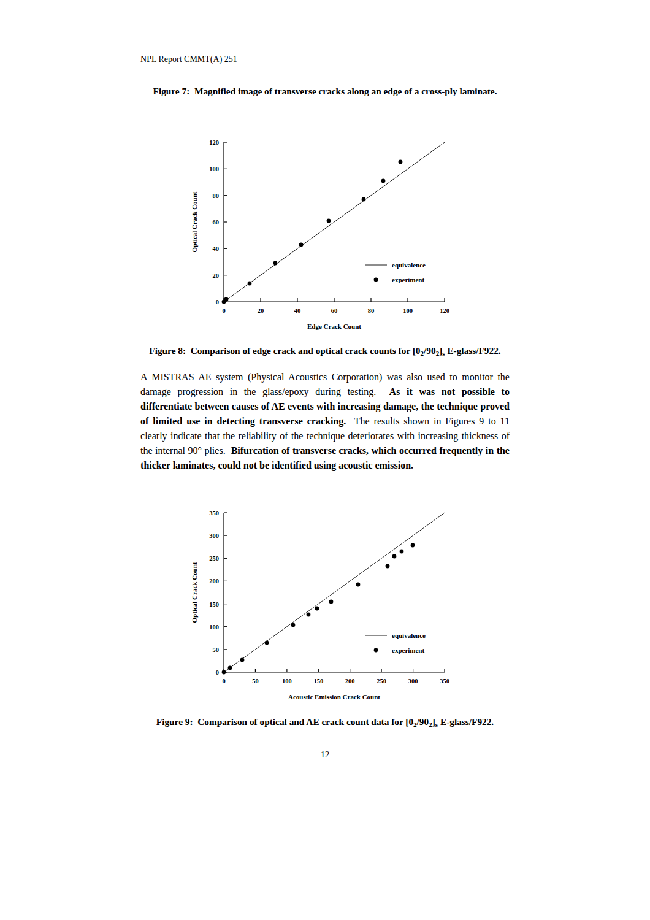NPL Report CMMT(A) 251
Figure 7: Magnified image of transverse cracks along an edge of a cross-ply laminate.
0 20 40 60 80 100 120 0 20 40 60 80 100 120 Edge Crack Count Optical Crack Count equivalence experiment
Figure 8: Comparison of edge crack and optical crack counts for [02/902]s E-glass/F922.
A MISTRAS AE system (Physical Acoustics Corporation) was also used to monitor the damage progression in the glass/epoxy during testing. As it was not possible to differentiate between causes of AE events with increasing damage, the technique proved of limited use in detecting transverse cracking. The results shown in Figures 9 to 11 clearly indicate that the reliability of the technique deteriorates with increasing thickness of the internal 90° plies. Bifurcation of transverse cracks, which occurred frequently in the thicker laminates, could not be identified using acoustic emission.
0 50 100 150 200 250 300 350 0 50 100 150 200 250 300 350 Acoustic Emission Crack Count Optical Crack Count equivalence experiment
Figure 9: Comparison of optical and AE crack count data for [02/902]s E-glass/F922.
12